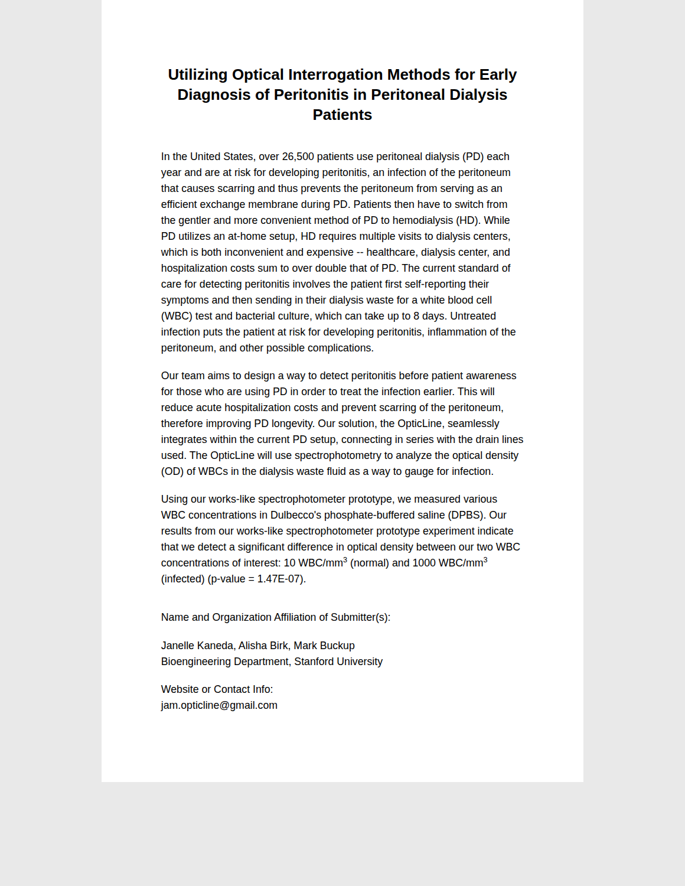Utilizing Optical Interrogation Methods for Early Diagnosis of Peritonitis in Peritoneal Dialysis Patients
In the United States, over 26,500 patients use peritoneal dialysis (PD) each year and are at risk for developing peritonitis, an infection of the peritoneum that causes scarring and thus prevents the peritoneum from serving as an efficient exchange membrane during PD. Patients then have to switch from the gentler and more convenient method of PD to hemodialysis (HD). While PD utilizes an at-home setup, HD requires multiple visits to dialysis centers, which is both inconvenient and expensive -- healthcare, dialysis center, and hospitalization costs sum to over double that of PD. The current standard of care for detecting peritonitis involves the patient first self-reporting their symptoms and then sending in their dialysis waste for a white blood cell (WBC) test and bacterial culture, which can take up to 8 days. Untreated infection puts the patient at risk for developing peritonitis, inflammation of the peritoneum, and other possible complications.
Our team aims to design a way to detect peritonitis before patient awareness for those who are using PD in order to treat the infection earlier. This will reduce acute hospitalization costs and prevent scarring of the peritoneum, therefore improving PD longevity. Our solution, the OpticLine, seamlessly integrates within the current PD setup, connecting in series with the drain lines used. The OpticLine will use spectrophotometry to analyze the optical density (OD) of WBCs in the dialysis waste fluid as a way to gauge for infection.
Using our works-like spectrophotometer prototype, we measured various WBC concentrations in Dulbecco's phosphate-buffered saline (DPBS). Our results from our works-like spectrophotometer prototype experiment indicate that we detect a significant difference in optical density between our two WBC concentrations of interest: 10 WBC/mm3 (normal) and 1000 WBC/mm3 (infected) (p-value = 1.47E-07).
Name and Organization Affiliation of Submitter(s):
Janelle Kaneda, Alisha Birk, Mark Buckup
Bioengineering Department, Stanford University
Website or Contact Info:
jam.opticline@gmail.com